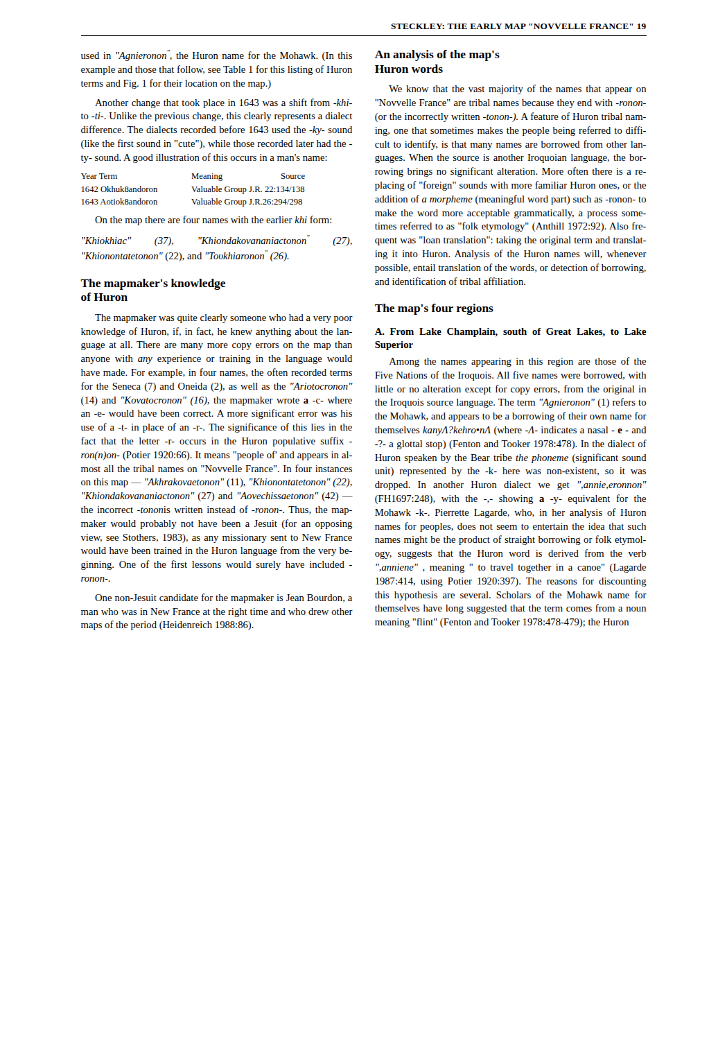STECKLEY: THE EARLY MAP "NOVVELLE FRANCE" 19
used in "Agnieronon", the Huron name for the Mohawk. (In this example and those that follow, see Table 1 for this listing of Huron terms and Fig. 1 for their location on the map.)
Another change that took place in 1643 was a shift from -khi- to -ti-. Unlike the previous change, this clearly represents a dialect difference. The dialects recorded before 1643 used the -ky- sound (like the first sound in "cute"), while those recorded later had the -ty- sound. A good illustration of this occurs in a man's name:
| Year Term | Meaning | Source |
| --- | --- | --- |
| 1642 Okhuk8andoron | Valuable Group J.R. 22:134/138 |
| 1643 Aotiok8andoron | Valuable Group J.R.26:294/298 |
On the map there are four names with the earlier khi form:
"Khiokhiac" (37), "Khiondakovananiactonon" (27), "Khionontatetonon" (22), and "Toυkhiaronon" (26).
The mapmaker's knowledge
of Huron
The mapmaker was quite clearly someone who had a very poor knowledge of Huron, if, in fact, he knew anything about the language at all. There are many more copy errors on the map than anyone with any experience or training in the language would have made. For example, in four names, the often recorded terms for the Seneca (7) and Oneida (2), as well as the "Ariotocronon" (14) and "Kovatocronon" (16), the mapmaker wrote a -c- where an -e- would have been correct. A more significant error was his use of a -t- in place of an -r-. The significance of this lies in the fact that the letter -r- occurs in the Huron populative suffix -ron(n)on- (Potier 1920:66). It means "people of' and appears in almost all the tribal names on "Novvelle France". In four instances on this map — "Akhrakovaetonon" (11), "Khionontatetonon" (22), "Khiondakovananiactonon" (27) and "Aovechissaetonon" (42) — the incorrect -tononis written instead of -ronon-. Thus, the mapmaker would probably not have been a Jesuit (for an opposing view, see Stothers, 1983), as any missionary sent to New France would have been trained in the Huron language from the very beginning. One of the first lessons would surely have included -ronon-.
One non-Jesuit candidate for the mapmaker is Jean Bourdon, a man who was in New France at the right time and who drew other maps of the period (Heidenreich 1988:86).
An analysis of the map's
Huron words
We know that the vast majority of the names that appear on "Novvelle France" are tribal names because they end with -ronon- (or the incorrectly written -tonon-). A feature of Huron tribal naming, one that sometimes makes the people being referred to difficult to identify, is that many names are borrowed from other languages. When the source is another Iroquoian language, the borrowing brings no significant alteration. More often there is a replacing of "foreign" sounds with more familiar Huron ones, or the addition of a morpheme (meaningful word part) such as -ronon- to make the word more acceptable grammatically, a process sometimes referred to as "folk etymology" (Anthill 1972:92). Also frequent was "loan translation": taking the original term and translating it into Huron. Analysis of the Huron names will, whenever possible, entail translation of the words, or detection of borrowing, and identification of tribal affiliation.
The map's four regions
A. From Lake Champlain, south of Great Lakes, to Lake Superior
Among the names appearing in this region are those of the Five Nations of the Iroquois. All five names were borrowed, with little or no alteration except for copy errors, from the original in the Iroquois source language. The term "Agnieronon" (1) refers to the Mohawk, and appears to be a borrowing of their own name for themselves kanyΛ?kehro•nΛ (where -Λ- indicates a nasal - e - and -?- a glottal stop) (Fenton and Tooker 1978:478). In the dialect of Huron speaken by the Bear tribe the phoneme (significant sound unit) represented by the -k- here was non-existent, so it was dropped. In another Huron dialect we get ",annie,eronnon" (FH1697:248), with the -,- showing a -y- equivalent for the Mohawk -k-. Pierrette Lagarde, who, in her analysis of Huron names for peoples, does not seem to entertain the idea that such names might be the product of straight borrowing or folk etymology, suggests that the Huron word is derived from the verb ",anniene" , meaning " to travel together in a canoe" (Lagarde 1987:414, using Potier 1920:397). The reasons for discounting this hypothesis are several. Scholars of the Mohawk name for themselves have long suggested that the term comes from a noun meaning "flint" (Fenton and Tooker 1978:478-479); the Huron